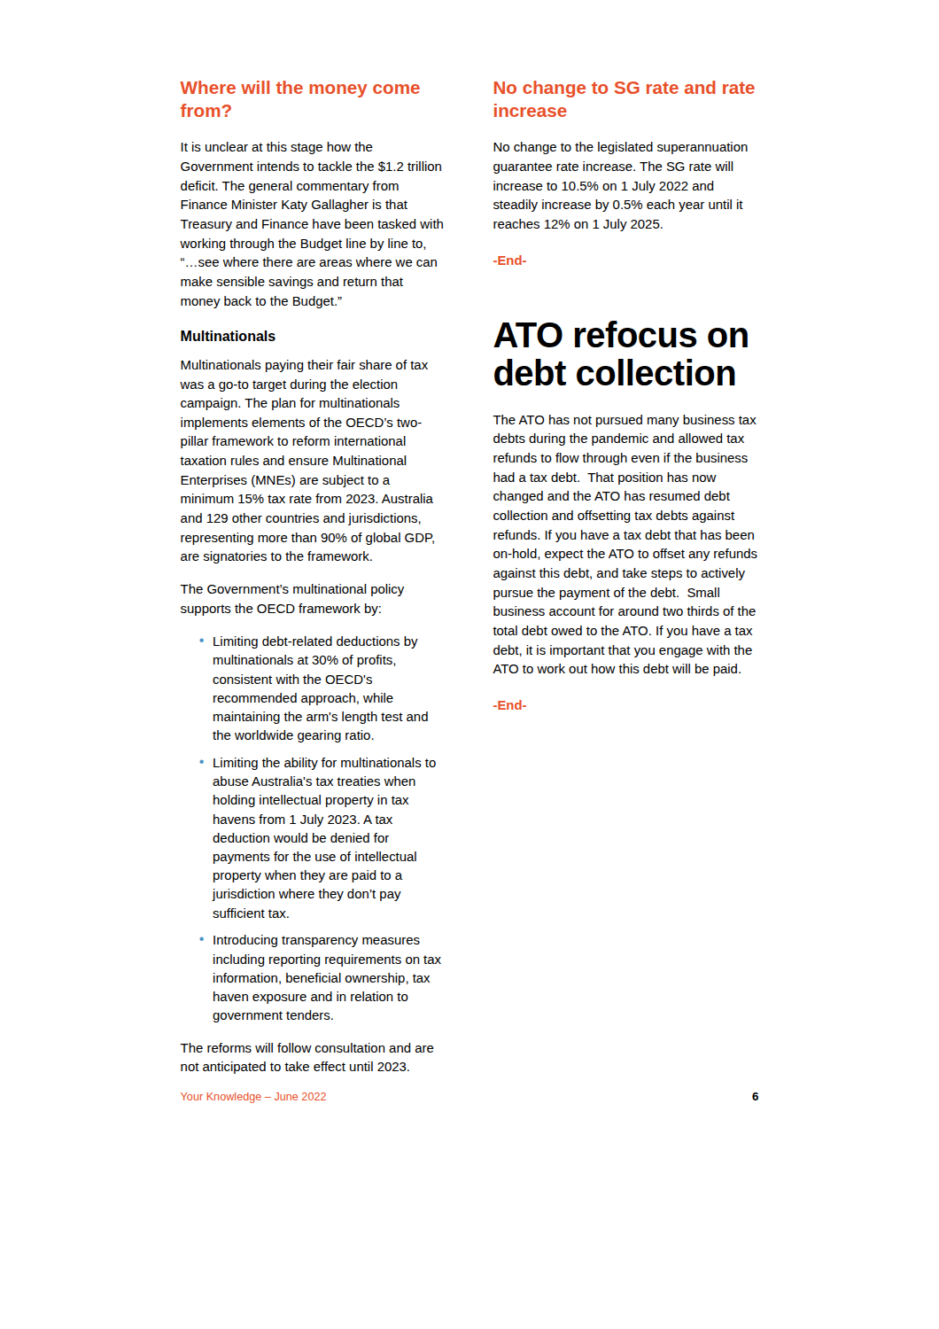Where will the money come from?
It is unclear at this stage how the Government intends to tackle the $1.2 trillion deficit. The general commentary from Finance Minister Katy Gallagher is that Treasury and Finance have been tasked with working through the Budget line by line to, “…see where there are areas where we can make sensible savings and return that money back to the Budget.”
Multinationals
Multinationals paying their fair share of tax was a go-to target during the election campaign. The plan for multinationals implements elements of the OECD’s two-pillar framework to reform international taxation rules and ensure Multinational Enterprises (MNEs) are subject to a minimum 15% tax rate from 2023. Australia and 129 other countries and jurisdictions, representing more than 90% of global GDP, are signatories to the framework.
The Government’s multinational policy supports the OECD framework by:
Limiting debt-related deductions by multinationals at 30% of profits, consistent with the OECD's recommended approach, while maintaining the arm's length test and the worldwide gearing ratio.
Limiting the ability for multinationals to abuse Australia's tax treaties when holding intellectual property in tax havens from 1 July 2023. A tax deduction would be denied for payments for the use of intellectual property when they are paid to a jurisdiction where they don’t pay sufficient tax.
Introducing transparency measures including reporting requirements on tax information, beneficial ownership, tax haven exposure and in relation to government tenders.
The reforms will follow consultation and are not anticipated to take effect until 2023.
No change to SG rate and rate increase
No change to the legislated superannuation guarantee rate increase. The SG rate will increase to 10.5% on 1 July 2022 and steadily increase by 0.5% each year until it reaches 12% on 1 July 2025.
-End-
ATO refocus on debt collection
The ATO has not pursued many business tax debts during the pandemic and allowed tax refunds to flow through even if the business had a tax debt. That position has now changed and the ATO has resumed debt collection and offsetting tax debts against refunds. If you have a tax debt that has been on-hold, expect the ATO to offset any refunds against this debt, and take steps to actively pursue the payment of the debt. Small business account for around two thirds of the total debt owed to the ATO. If you have a tax debt, it is important that you engage with the ATO to work out how this debt will be paid.
-End-
Your Knowledge – June 2022 6